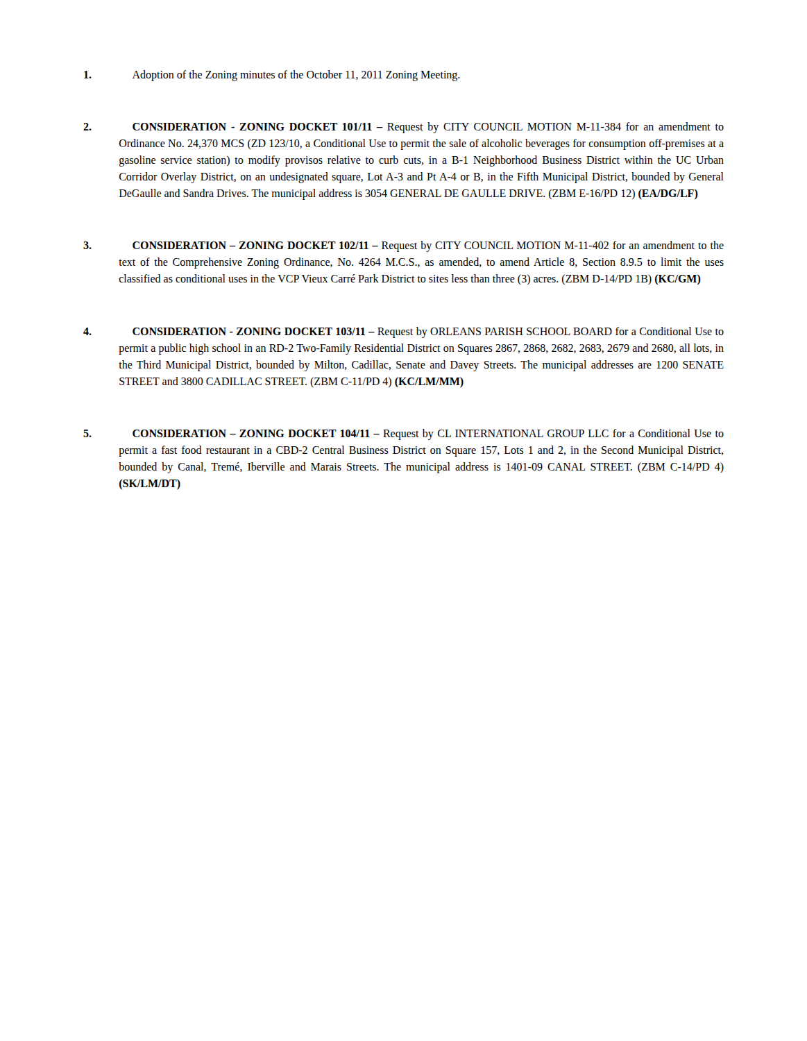Adoption of the Zoning minutes of the October 11, 2011 Zoning Meeting.
CONSIDERATION - ZONING DOCKET 101/11 – Request by CITY COUNCIL MOTION M-11-384 for an amendment to Ordinance No. 24,370 MCS (ZD 123/10, a Conditional Use to permit the sale of alcoholic beverages for consumption off-premises at a gasoline service station) to modify provisos relative to curb cuts, in a B-1 Neighborhood Business District within the UC Urban Corridor Overlay District, on an undesignated square, Lot A-3 and Pt A-4 or B, in the Fifth Municipal District, bounded by General DeGaulle and Sandra Drives. The municipal address is 3054 GENERAL DE GAULLE DRIVE. (ZBM E-16/PD 12) (EA/DG/LF)
CONSIDERATION – ZONING DOCKET 102/11 – Request by CITY COUNCIL MOTION M-11-402 for an amendment to the text of the Comprehensive Zoning Ordinance, No. 4264 M.C.S., as amended, to amend Article 8, Section 8.9.5 to limit the uses classified as conditional uses in the VCP Vieux Carré Park District to sites less than three (3) acres. (ZBM D-14/PD 1B) (KC/GM)
CONSIDERATION - ZONING DOCKET 103/11 – Request by ORLEANS PARISH SCHOOL BOARD for a Conditional Use to permit a public high school in an RD-2 Two-Family Residential District on Squares 2867, 2868, 2682, 2683, 2679 and 2680, all lots, in the Third Municipal District, bounded by Milton, Cadillac, Senate and Davey Streets. The municipal addresses are 1200 SENATE STREET and 3800 CADILLAC STREET. (ZBM C-11/PD 4) (KC/LM/MM)
CONSIDERATION – ZONING DOCKET 104/11 – Request by CL INTERNATIONAL GROUP LLC for a Conditional Use to permit a fast food restaurant in a CBD-2 Central Business District on Square 157, Lots 1 and 2, in the Second Municipal District, bounded by Canal, Tremé, Iberville and Marais Streets. The municipal address is 1401-09 CANAL STREET. (ZBM C-14/PD 4) (SK/LM/DT)